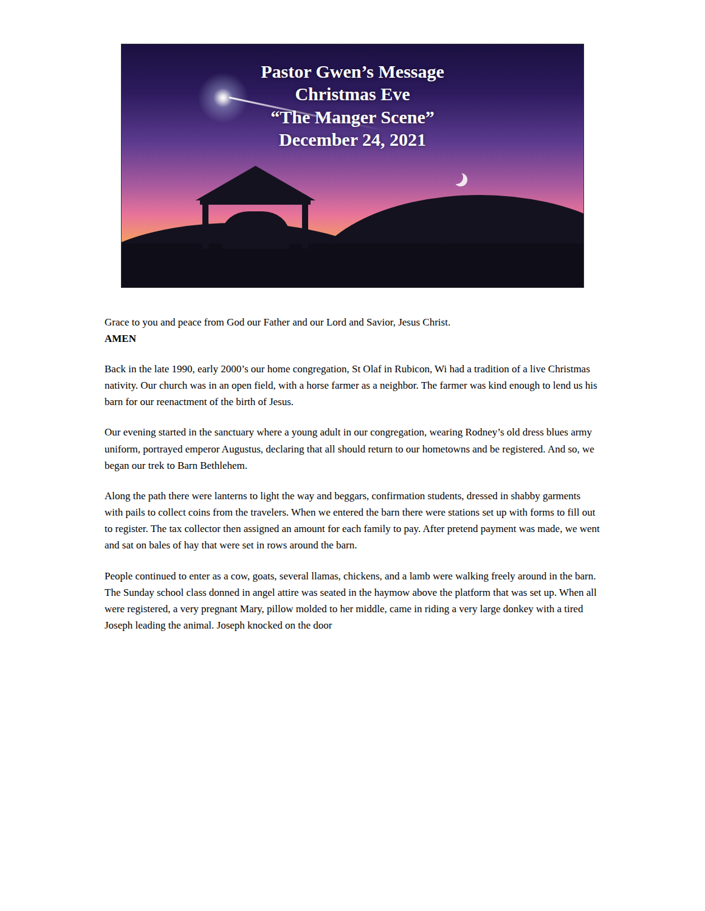Pastor Gwen’s Message Christmas Eve “The Manger Scene” December 24, 2021
Grace to you and peace from God our Father and our Lord and Savior, Jesus Christ.
AMEN
Back in the late 1990, early 2000’s our home congregation, St Olaf in Rubicon, Wi had a tradition of a live Christmas nativity. Our church was in an open field, with a horse farmer as a neighbor. The farmer was kind enough to lend us his barn for our reenactment of the birth of Jesus.
Our evening started in the sanctuary where a young adult in our congregation, wearing Rodney’s old dress blues army uniform, portrayed emperor Augustus, declaring that all should return to our hometowns and be registered. And so, we began our trek to Barn Bethlehem.
Along the path there were lanterns to light the way and beggars, confirmation students, dressed in shabby garments with pails to collect coins from the travelers. When we entered the barn there were stations set up with forms to fill out to register. The tax collector then assigned an amount for each family to pay. After pretend payment was made, we went and sat on bales of hay that were set in rows around the barn.
People continued to enter as a cow, goats, several llamas, chickens, and a lamb were walking freely around in the barn. The Sunday school class donned in angel attire was seated in the haymow above the platform that was set up. When all were registered, a very pregnant Mary, pillow molded to her middle, came in riding a very large donkey with a tired Joseph leading the animal. Joseph knocked on the door